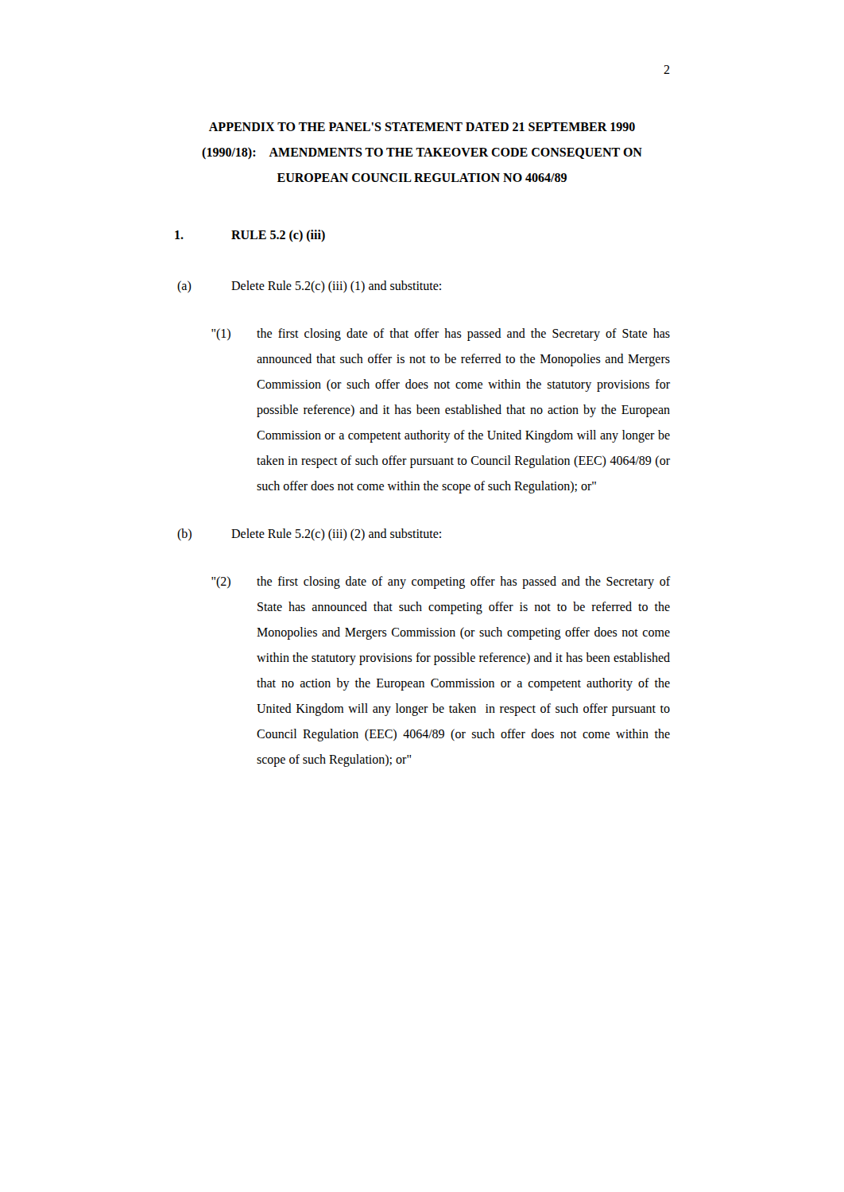2
APPENDIX TO THE PANEL'S STATEMENT DATED 21 SEPTEMBER 1990 (1990/18): AMENDMENTS TO THE TAKEOVER CODE CONSEQUENT ON EUROPEAN COUNCIL REGULATION NO 4064/89
1. RULE 5.2 (c) (iii)
(a) Delete Rule 5.2(c) (iii) (1) and substitute:
"(1) the first closing date of that offer has passed and the Secretary of State has announced that such offer is not to be referred to the Monopolies and Mergers Commission (or such offer does not come within the statutory provisions for possible reference) and it has been established that no action by the European Commission or a competent authority of the United Kingdom will any longer be taken in respect of such offer pursuant to Council Regulation (EEC) 4064/89 (or such offer does not come within the scope of such Regulation); or"
(b) Delete Rule 5.2(c) (iii) (2) and substitute:
"(2) the first closing date of any competing offer has passed and the Secretary of State has announced that such competing offer is not to be referred to the Monopolies and Mergers Commission (or such competing offer does not come within the statutory provisions for possible reference) and it has been established that no action by the European Commission or a competent authority of the United Kingdom will any longer be taken in respect of such offer pursuant to Council Regulation (EEC) 4064/89 (or such offer does not come within the scope of such Regulation); or"